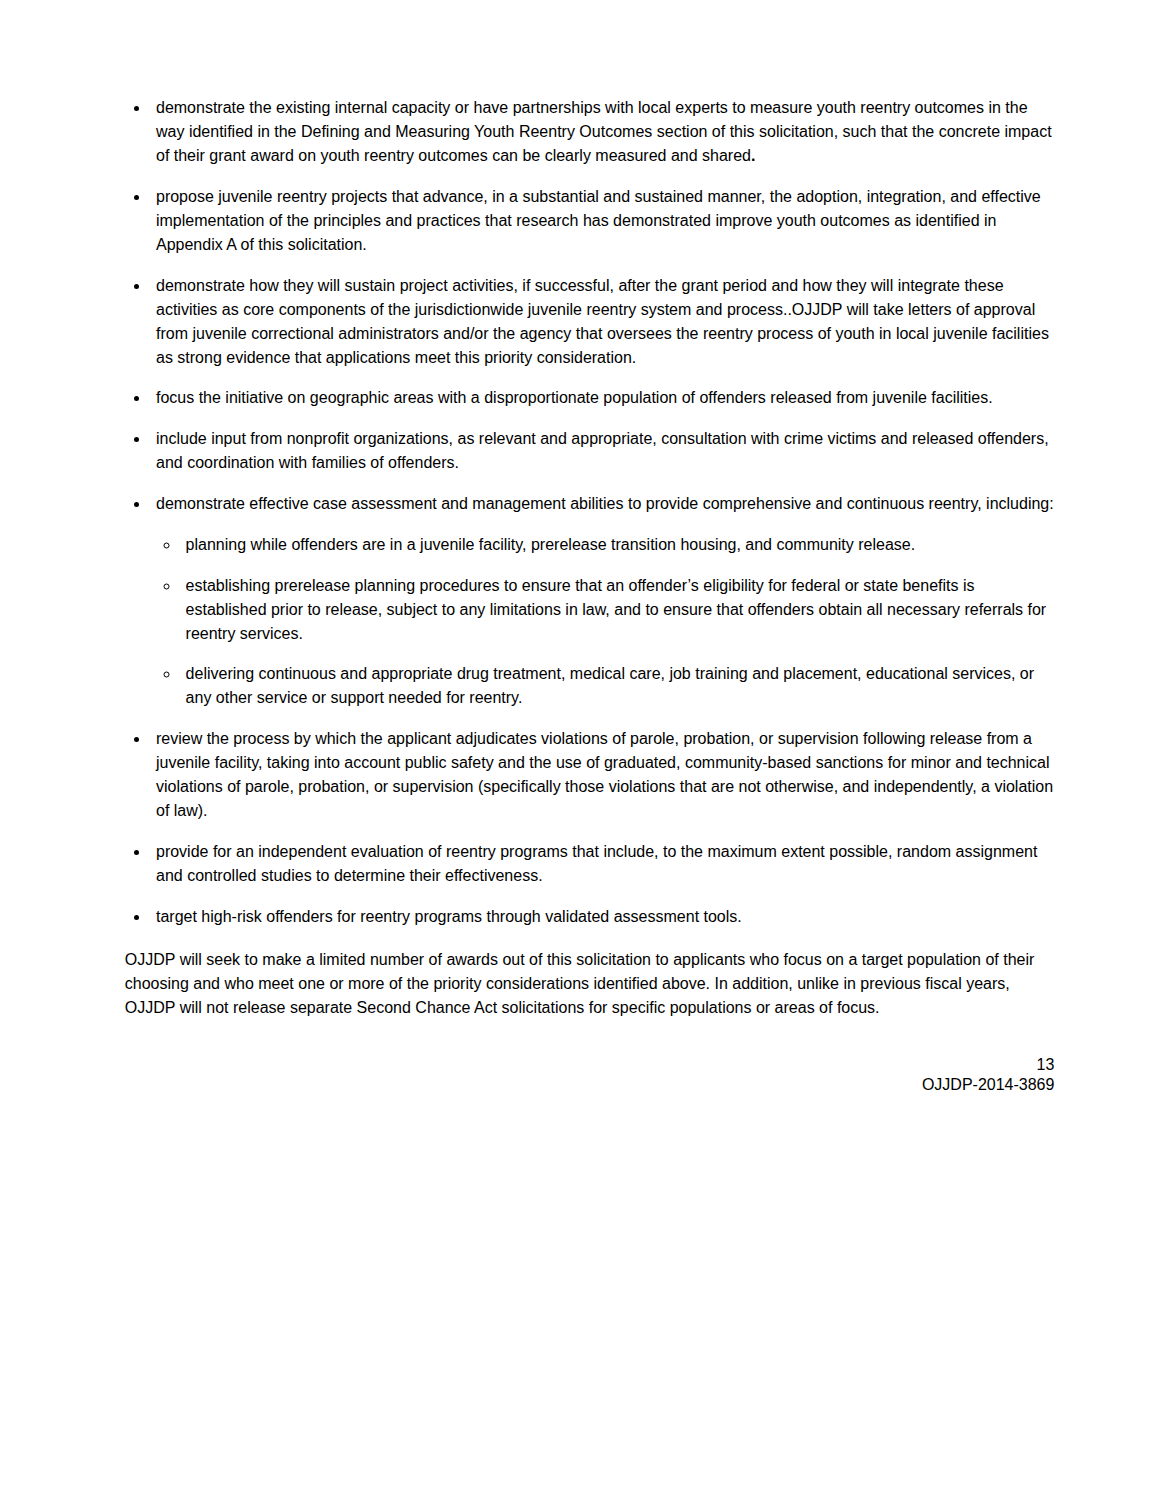demonstrate the existing internal capacity or have partnerships with local experts to measure youth reentry outcomes in the way identified in the Defining and Measuring Youth Reentry Outcomes section of this solicitation, such that the concrete impact of their grant award on youth reentry outcomes can be clearly measured and shared.
propose juvenile reentry projects that advance, in a substantial and sustained manner, the adoption, integration, and effective implementation of the principles and practices that research has demonstrated improve youth outcomes as identified in Appendix A of this solicitation.
demonstrate how they will sustain project activities, if successful, after the grant period and how they will integrate these activities as core components of the jurisdictionwide juvenile reentry system and process..OJJDP will take letters of approval from juvenile correctional administrators and/or the agency that oversees the reentry process of youth in local juvenile facilities as strong evidence that applications meet this priority consideration.
focus the initiative on geographic areas with a disproportionate population of offenders released from juvenile facilities.
include input from nonprofit organizations, as relevant and appropriate, consultation with crime victims and released offenders, and coordination with families of offenders.
demonstrate effective case assessment and management abilities to provide comprehensive and continuous reentry, including:
planning while offenders are in a juvenile facility, prerelease transition housing, and community release.
establishing prerelease planning procedures to ensure that an offender’s eligibility for federal or state benefits is established prior to release, subject to any limitations in law, and to ensure that offenders obtain all necessary referrals for reentry services.
delivering continuous and appropriate drug treatment, medical care, job training and placement, educational services, or any other service or support needed for reentry.
review the process by which the applicant adjudicates violations of parole, probation, or supervision following release from a juvenile facility, taking into account public safety and the use of graduated, community-based sanctions for minor and technical violations of parole, probation, or supervision (specifically those violations that are not otherwise, and independently, a violation of law).
provide for an independent evaluation of reentry programs that include, to the maximum extent possible, random assignment and controlled studies to determine their effectiveness.
target high-risk offenders for reentry programs through validated assessment tools.
OJJDP will seek to make a limited number of awards out of this solicitation to applicants who focus on a target population of their choosing and who meet one or more of the priority considerations identified above. In addition, unlike in previous fiscal years, OJJDP will not release separate Second Chance Act solicitations for specific populations or areas of focus.
13 OJJDP-2014-3869